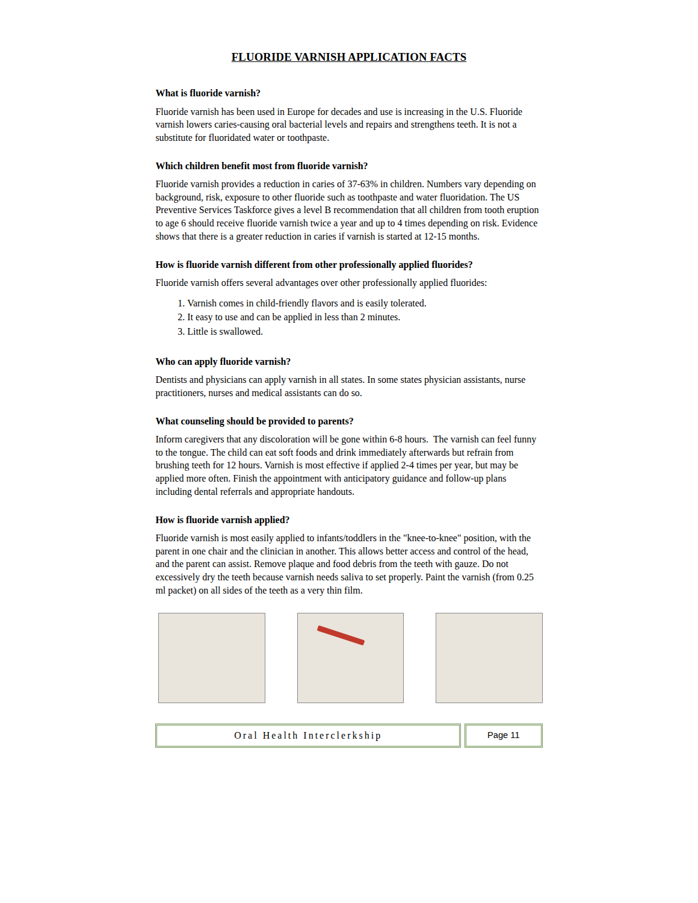FLUORIDE VARNISH APPLICATION FACTS
What is fluoride varnish?
Fluoride varnish has been used in Europe for decades and use is increasing in the U.S. Fluoride varnish lowers caries-causing oral bacterial levels and repairs and strengthens teeth. It is not a substitute for fluoridated water or toothpaste.
Which children benefit most from fluoride varnish?
Fluoride varnish provides a reduction in caries of 37-63% in children. Numbers vary depending on background, risk, exposure to other fluoride such as toothpaste and water fluoridation. The US Preventive Services Taskforce gives a level B recommendation that all children from tooth eruption to age 6 should receive fluoride varnish twice a year and up to 4 times depending on risk. Evidence shows that there is a greater reduction in caries if varnish is started at 12-15 months.
How is fluoride varnish different from other professionally applied fluorides?
Fluoride varnish offers several advantages over other professionally applied fluorides:
Varnish comes in child-friendly flavors and is easily tolerated.
It easy to use and can be applied in less than 2 minutes.
Little is swallowed.
Who can apply fluoride varnish?
Dentists and physicians can apply varnish in all states. In some states physician assistants, nurse practitioners, nurses and medical assistants can do so.
What counseling should be provided to parents?
Inform caregivers that any discoloration will be gone within 6-8 hours. The varnish can feel funny to the tongue. The child can eat soft foods and drink immediately afterwards but refrain from brushing teeth for 12 hours. Varnish is most effective if applied 2-4 times per year, but may be applied more often. Finish the appointment with anticipatory guidance and follow-up plans including dental referrals and appropriate handouts.
How is fluoride varnish applied?
Fluoride varnish is most easily applied to infants/toddlers in the "knee-to-knee" position, with the parent in one chair and the clinician in another. This allows better access and control of the head, and the parent can assist. Remove plaque and food debris from the teeth with gauze. Do not excessively dry the teeth because varnish needs saliva to set properly. Paint the varnish (from 0.25 ml packet) on all sides of the teeth as a very thin film.
Oral Health Interclerkship
Page 11